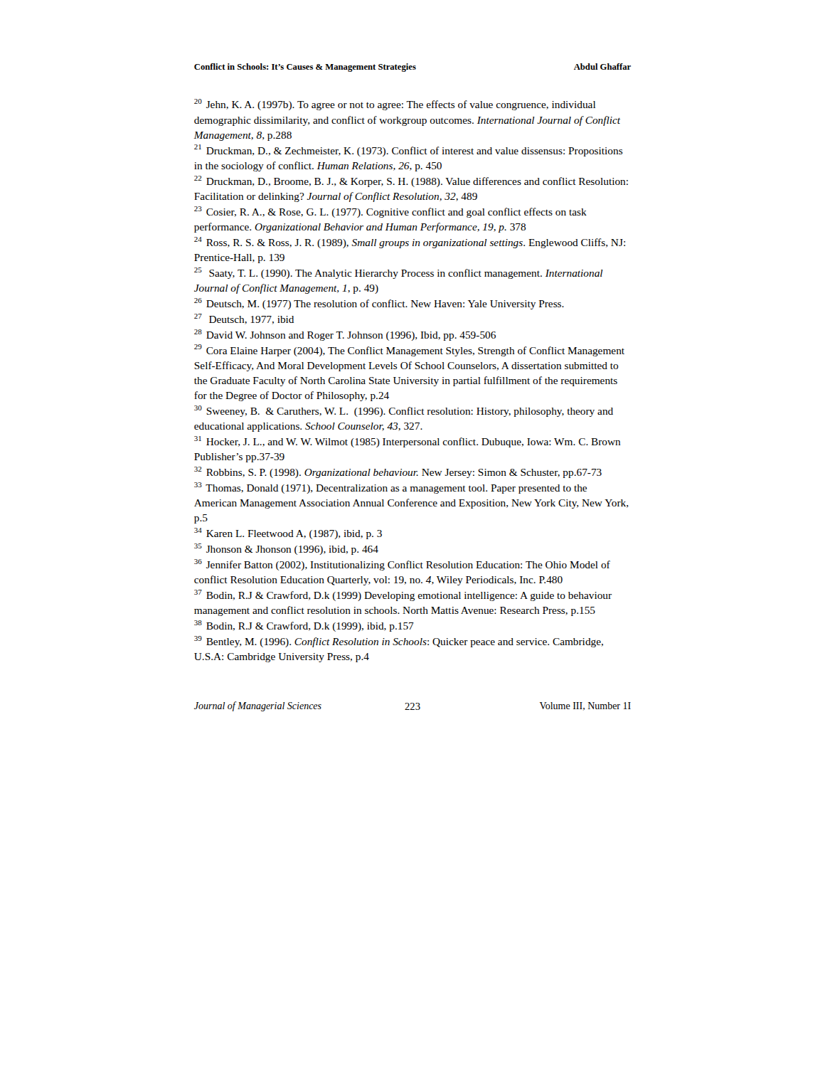Conflict in Schools: It’s Causes & Management Strategies Abdul Ghaffar
20 Jehn, K. A. (1997b). To agree or not to agree: The effects of value congruence, individual demographic dissimilarity, and conflict of workgroup outcomes. International Journal of Conflict Management, 8, p.288
21 Druckman, D., & Zechmeister, K. (1973). Conflict of interest and value dissensus: Propositions in the sociology of conflict. Human Relations, 26, p. 450
22 Druckman, D., Broome, B. J., & Korper, S. H. (1988). Value differences and conflict Resolution: Facilitation or delinking? Journal of Conflict Resolution, 32, 489
23 Cosier, R. A., & Rose, G. L. (1977). Cognitive conflict and goal conflict effects on task performance. Organizational Behavior and Human Performance, 19, p. 378
24 Ross, R. S. & Ross, J. R. (1989), Small groups in organizational settings. Englewood Cliffs, NJ: Prentice-Hall, p. 139
25 Saaty, T. L. (1990). The Analytic Hierarchy Process in conflict management. International Journal of Conflict Management, 1, p. 49)
26 Deutsch, M. (1977) The resolution of conflict. New Haven: Yale University Press.
27 Deutsch, 1977, ibid
28 David W. Johnson and Roger T. Johnson (1996), Ibid, pp. 459-506
29 Cora Elaine Harper (2004), The Conflict Management Styles, Strength of Conflict Management Self-Efficacy, And Moral Development Levels Of School Counselors, A dissertation submitted to the Graduate Faculty of North Carolina State University in partial fulfillment of the requirements for the Degree of Doctor of Philosophy, p.24
30 Sweeney, B. & Caruthers, W. L. (1996). Conflict resolution: History, philosophy, theory and educational applications. School Counselor, 43, 327.
31 Hocker, J. L., and W. W. Wilmot (1985) Interpersonal conflict. Dubuque, Iowa: Wm. C. Brown Publisher’s pp.37-39
32 Robbins, S. P. (1998). Organizational behaviour. New Jersey: Simon & Schuster, pp.67-73
33 Thomas, Donald (1971), Decentralization as a management tool. Paper presented to the American Management Association Annual Conference and Exposition, New York City, New York, p.5
34 Karen L. Fleetwood A, (1987), ibid, p. 3
35 Jhonson & Jhonson (1996), ibid, p. 464
36 Jennifer Batton (2002), Institutionalizing Conflict Resolution Education: The Ohio Model of conflict Resolution Education Quarterly, vol: 19, no. 4, Wiley Periodicals, Inc. P.480
37 Bodin, R.J & Crawford, D.k (1999) Developing emotional intelligence: A guide to behaviour management and conflict resolution in schools. North Mattis Avenue: Research Press, p.155
38 Bodin, R.J & Crawford, D.k (1999), ibid, p.157
39 Bentley, M. (1996). Conflict Resolution in Schools: Quicker peace and service. Cambridge, U.S.A: Cambridge University Press, p.4
Journal of Managerial Sciences 223 Volume III, Number 1I